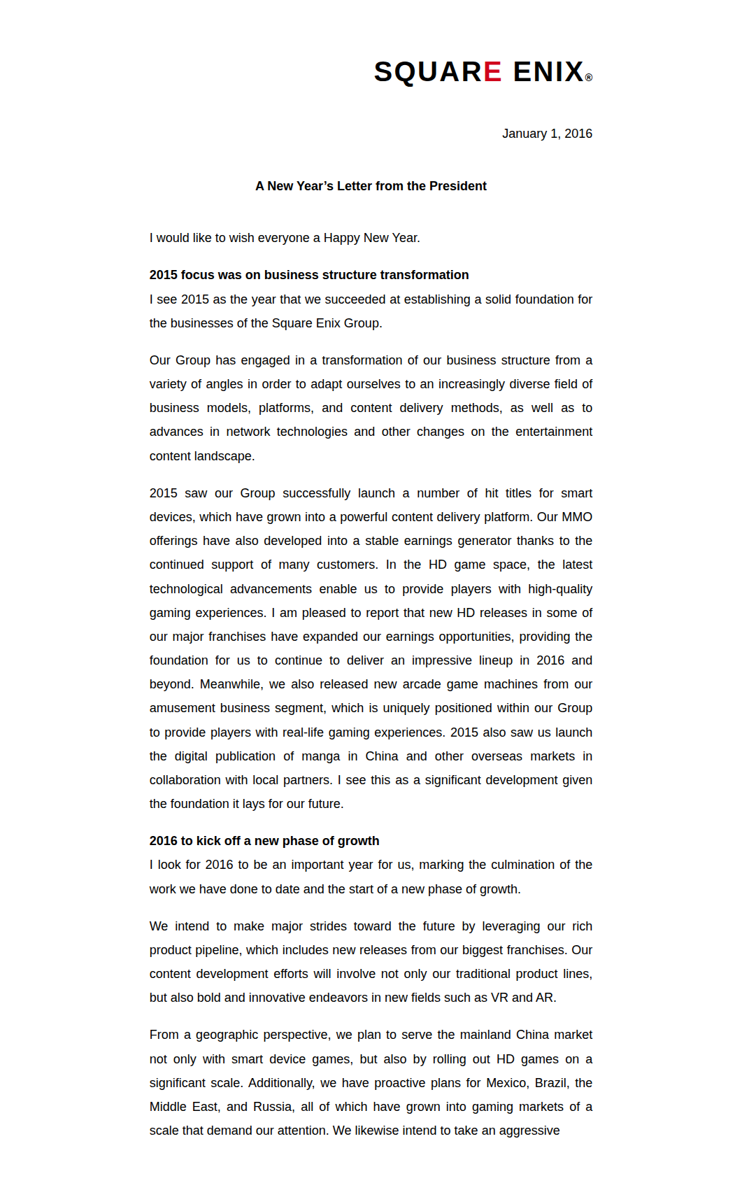SQUARE ENIX®
January 1, 2016
A New Year’s Letter from the President
I would like to wish everyone a Happy New Year.
2015 focus was on business structure transformation
I see 2015 as the year that we succeeded at establishing a solid foundation for the businesses of the Square Enix Group.
Our Group has engaged in a transformation of our business structure from a variety of angles in order to adapt ourselves to an increasingly diverse field of business models, platforms, and content delivery methods, as well as to advances in network technologies and other changes on the entertainment content landscape.
2015 saw our Group successfully launch a number of hit titles for smart devices, which have grown into a powerful content delivery platform. Our MMO offerings have also developed into a stable earnings generator thanks to the continued support of many customers. In the HD game space, the latest technological advancements enable us to provide players with high-quality gaming experiences. I am pleased to report that new HD releases in some of our major franchises have expanded our earnings opportunities, providing the foundation for us to continue to deliver an impressive lineup in 2016 and beyond. Meanwhile, we also released new arcade game machines from our amusement business segment, which is uniquely positioned within our Group to provide players with real-life gaming experiences. 2015 also saw us launch the digital publication of manga in China and other overseas markets in collaboration with local partners. I see this as a significant development given the foundation it lays for our future.
2016 to kick off a new phase of growth
I look for 2016 to be an important year for us, marking the culmination of the work we have done to date and the start of a new phase of growth.
We intend to make major strides toward the future by leveraging our rich product pipeline, which includes new releases from our biggest franchises. Our content development efforts will involve not only our traditional product lines, but also bold and innovative endeavors in new fields such as VR and AR.
From a geographic perspective, we plan to serve the mainland China market not only with smart device games, but also by rolling out HD games on a significant scale. Additionally, we have proactive plans for Mexico, Brazil, the Middle East, and Russia, all of which have grown into gaming markets of a scale that demand our attention. We likewise intend to take an aggressive